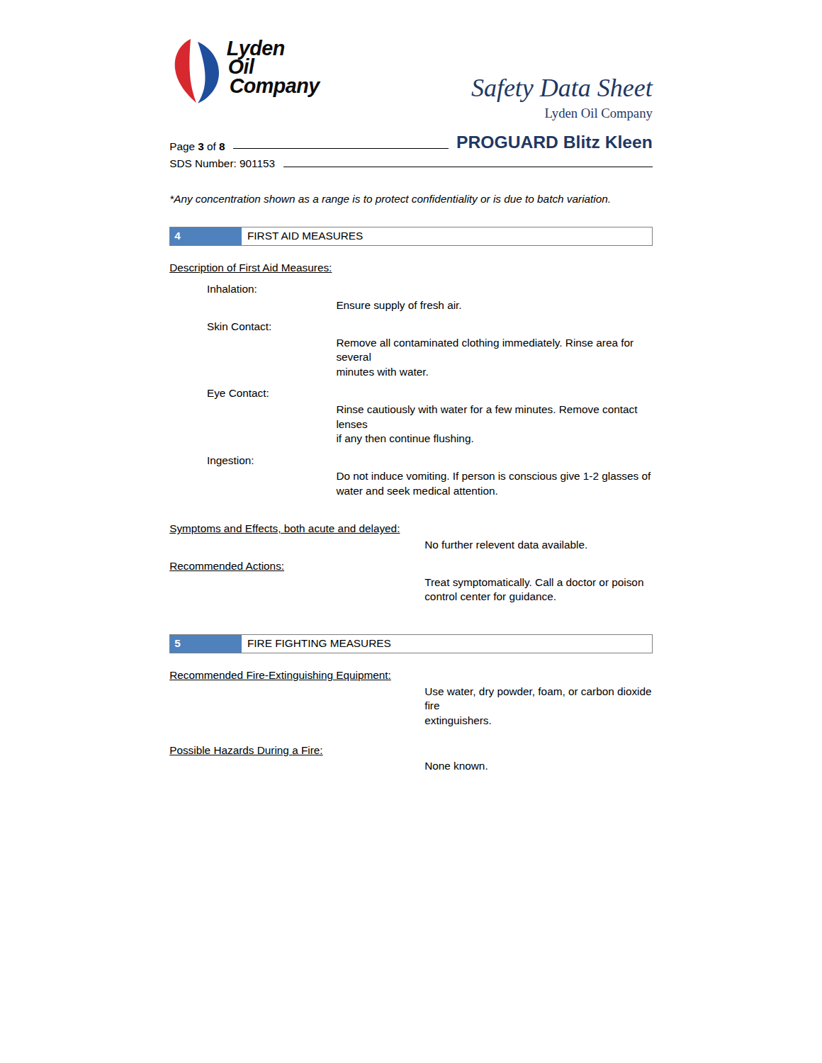Lyden
Oil
Company
Safety Data Sheet
Lyden Oil Company
Page 3 of 8
PROGUARD Blitz Kleen
SDS Number: 901153
*Any concentration shown as a range is to protect confidentiality or is due to batch variation.
4
FIRST AID MEASURES
Description of First Aid Measures:
Inhalation:
Ensure supply of fresh air.
Skin Contact:
Remove all contaminated clothing immediately. Rinse area for several
minutes with water.
Eye Contact:
Rinse cautiously with water for a few minutes. Remove contact lenses
if any then continue flushing.
Ingestion:
Do not induce vomiting. If person is conscious give 1-2 glasses of
water and seek medical attention.
Symptoms and Effects, both acute and delayed:
No further relevent data available.
Recommended Actions:
Treat symptomatically. Call a doctor or poison
control center for guidance.
5
FIRE FIGHTING MEASURES
Recommended Fire-Extinguishing Equipment:
Use water, dry powder, foam, or carbon dioxide fire
extinguishers.
Possible Hazards During a Fire:
None known.